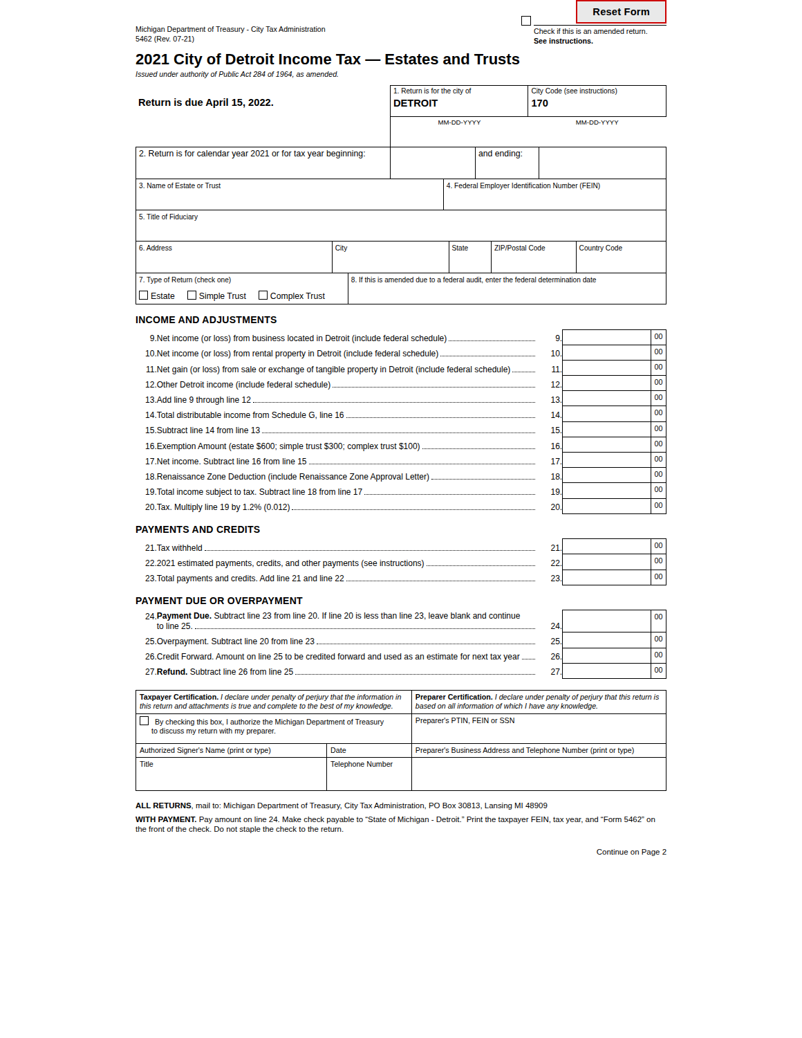Reset Form
Michigan Department of Treasury - City Tax Administration
5462 (Rev. 07-21)
Check if this is an amended return.
See instructions.
2021 City of Detroit Income Tax — Estates and Trusts
Issued under authority of Public Act 284 of 1964, as amended.
| Return is due April 15, 2022. | 1. Return is for the city of DETROIT | City Code (see instructions) 170 |
| MM-DD-YYYY | MM-DD-YYYY |
| 2. Return is for calendar year 2021 or for tax year beginning: | | and ending: | |
| 3. Name of Estate or Trust | 4. Federal Employer Identification Number (FEIN) |
| 5. Title of Fiduciary |
| 6. Address | City | State | ZIP/Postal Code | Country Code |
| 7. Type of Return (check one) Estate Simple Trust Complex Trust | 8. If this is amended due to a federal audit, enter the federal determination date |
INCOME AND ADJUSTMENTS
| 9. | Net income (or loss) from business located in Detroit (include federal schedule) | 9. | 00 |
| 10. | Net income (or loss) from rental property in Detroit (include federal schedule) | 10. | 00 |
| 11. | Net gain (or loss) from sale or exchange of tangible property in Detroit (include federal schedule) | 11. | 00 |
| 12. | Other Detroit income (include federal schedule) | 12. | 00 |
| 13. | Add line 9 through line 12 | 13. | 00 |
| 14. | Total distributable income from Schedule G, line 16 | 14. | 00 |
| 15. | Subtract line 14 from line 13 | 15. | 00 |
| 16. | Exemption Amount (estate $600; simple trust $300; complex trust $100) | 16. | 00 |
| 17. | Net income. Subtract line 16 from line 15 | 17. | 00 |
| 18. | Renaissance Zone Deduction (include Renaissance Zone Approval Letter) | 18. | 00 |
| 19. | Total income subject to tax. Subtract line 18 from line 17 | 19. | 00 |
| 20. | Tax. Multiply line 19 by 1.2% (0.012) | 20. | 00 |
PAYMENTS AND CREDITS
| 21. | Tax withheld | 21. | 00 |
| 22. | 2021 estimated payments, credits, and other payments (see instructions) | 22. | 00 |
| 23. | Total payments and credits. Add line 21 and line 22 | 23. | 00 |
PAYMENT DUE OR OVERPAYMENT
| 24. | Payment Due. Subtract line 23 from line 20. If line 20 is less than line 23, leave blank and continue to line 25. | 24. | 00 |
| 25. | Overpayment. Subtract line 20 from line 23 | 25. | 00 |
| 26. | Credit Forward. Amount on line 25 to be credited forward and used as an estimate for next tax year | 26. | 00 |
| 27. | Refund. Subtract line 26 from line 25 | 27. | 00 |
| Taxpayer Certification. I declare under penalty of perjury that the information in this return and attachments is true and complete to the best of my knowledge. | Preparer Certification. I declare under penalty of perjury that this return is based on all information of which I have any knowledge. |
| By checking this box, I authorize the Michigan Department of Treasury to discuss my return with my preparer. | Preparer's PTIN, FEIN or SSN |
| Authorized Signer's Name (print or type) | Date | Preparer's Business Address and Telephone Number (print or type) |
| Title | Telephone Number | |
ALL RETURNS, mail to: Michigan Department of Treasury, City Tax Administration, PO Box 30813, Lansing MI 48909
WITH PAYMENT. Pay amount on line 24. Make check payable to “State of Michigan - Detroit.” Print the taxpayer FEIN, tax year, and “Form 5462” on the front of the check. Do not staple the check to the return.
Continue on Page 2